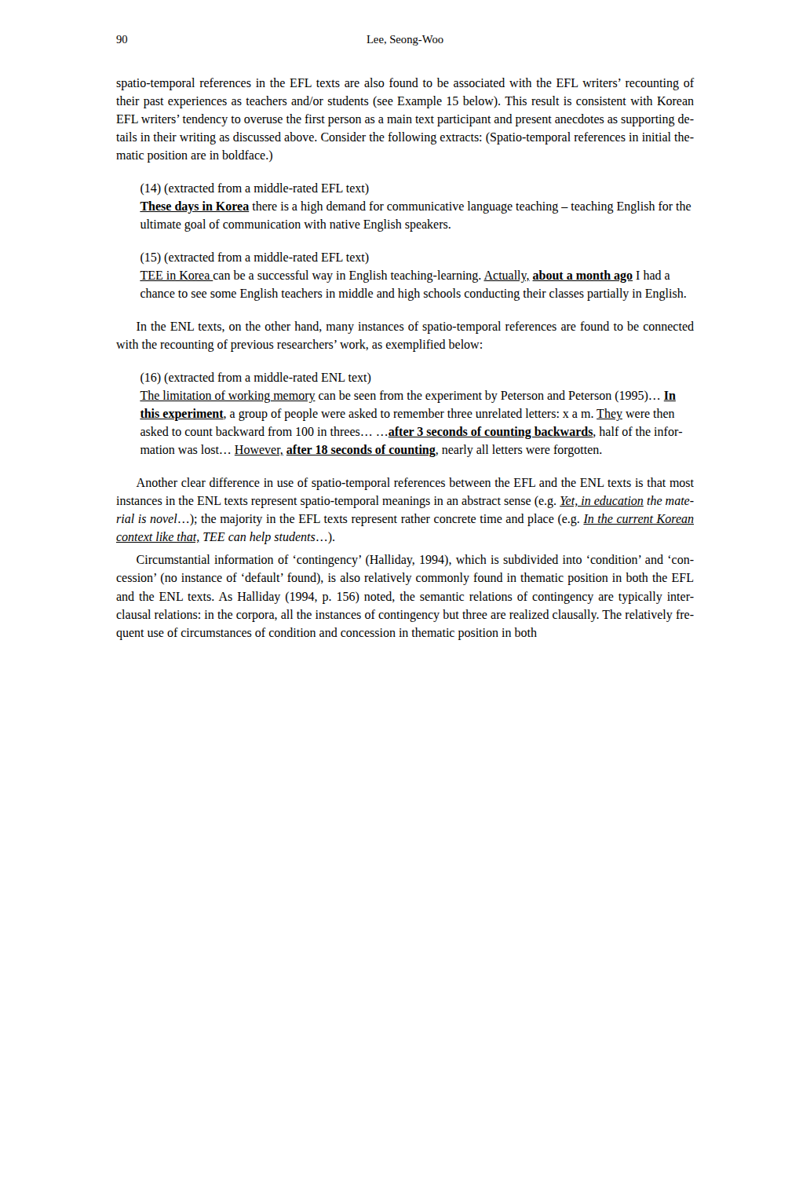90 Lee, Seong-Woo
spatio-temporal references in the EFL texts are also found to be associated with the EFL writers’ recounting of their past experiences as teachers and/or students (see Example 15 below). This result is consistent with Korean EFL writers’ tendency to overuse the first person as a main text participant and present anecdotes as supporting details in their writing as discussed above. Consider the following extracts: (Spatio-temporal references in initial thematic position are in boldface.)
(14) (extracted from a middle-rated EFL text)
These days in Korea there is a high demand for communicative language teaching – teaching English for the ultimate goal of communication with native English speakers.
(15) (extracted from a middle-rated EFL text)
TEE in Korea can be a successful way in English teaching-learning. Actually, about a month ago I had a chance to see some English teachers in middle and high schools conducting their classes partially in English.
In the ENL texts, on the other hand, many instances of spatio-temporal references are found to be connected with the recounting of previous researchers’ work, as exemplified below:
(16) (extracted from a middle-rated ENL text)
The limitation of working memory can be seen from the experiment by Peterson and Peterson (1995)… In this experiment, a group of people were asked to remember three unrelated letters: x a m. They were then asked to count backward from 100 in threes… …after 3 seconds of counting backwards, half of the information was lost… However, after 18 seconds of counting, nearly all letters were forgotten.
Another clear difference in use of spatio-temporal references between the EFL and the ENL texts is that most instances in the ENL texts represent spatio-temporal meanings in an abstract sense (e.g. Yet, in education the material is novel…); the majority in the EFL texts represent rather concrete time and place (e.g. In the current Korean context like that, TEE can help students…).
Circumstantial information of ‘contingency’ (Halliday, 1994), which is subdivided into ‘condition’ and ‘concession’ (no instance of ‘default’ found), is also relatively commonly found in thematic position in both the EFL and the ENL texts. As Halliday (1994, p. 156) noted, the semantic relations of contingency are typically inter-clausal relations: in the corpora, all the instances of contingency but three are realized clausally. The relatively frequent use of circumstances of condition and concession in thematic position in both